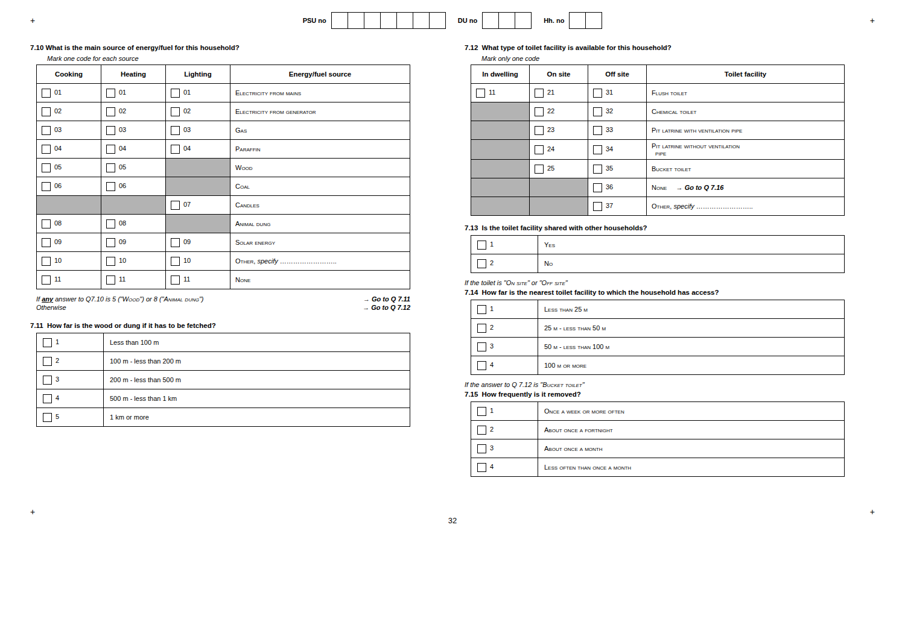+
PSU no DU no Hh. no
+
7.10 What is the main source of energy/fuel for this household?
Mark one code for each source
| Cooking | Heating | Lighting | Energy/fuel source |
| --- | --- | --- | --- |
| 01 | 01 | 01 | Electricity from mains |
| 02 | 02 | 02 | Electricity from generator |
| 03 | 03 | 03 | Gas |
| 04 | 04 | 04 | Paraffin |
| 05 | 05 | | Wood |
| 06 | 06 | | Coal |
| | | 07 | Candles |
| 08 | 08 | | Animal dung |
| 09 | 09 | 09 | Solar energy |
| 10 | 10 | 10 | Other, specify …………………….. |
| 11 | 11 | 11 | None |
If any answer to Q7.10 is 5 ("Wood") or 8 ("Animal dung") → Go to Q 7.11
Otherwise → Go to Q 7.12
7.11 How far is the wood or dung if it has to be fetched?
| 1 | Less than 100 m |
| 2 | 100 m - less than 200 m |
| 3 | 200 m - less than 500 m |
| 4 | 500 m - less than 1 km |
| 5 | 1 km or more |
7.12 What type of toilet facility is available for this household?
Mark only one code
| In dwelling | On site | Off site | Toilet facility |
| --- | --- | --- | --- |
| 11 | 21 | 31 | Flush toilet |
| | 22 | 32 | Chemical toilet |
| | 23 | 33 | Pit latrine with ventilation pipe |
| | 24 | 34 | Pit latrine without ventilation pipe |
| | 25 | 35 | Bucket toilet |
| | | 36 | None → Go to Q 7.16 |
| | | 37 | Other, specify …………………….. |
7.13 Is the toilet facility shared with other households?
| 1 | Yes |
| 2 | No |
If the toilet is "On site" or "Off site"
7.14 How far is the nearest toilet facility to which the household has access?
| 1 | Less than 25 m |
| 2 | 25 m - less than 50 m |
| 3 | 50 m - less than 100 m |
| 4 | 100 m or more |
If the answer to Q 7.12 is "Bucket toilet"
7.15 How frequently is it removed?
| 1 | Once a week or more often |
| 2 | About once a fortnight |
| 3 | About once a month |
| 4 | Less often than once a month |
+ +
32